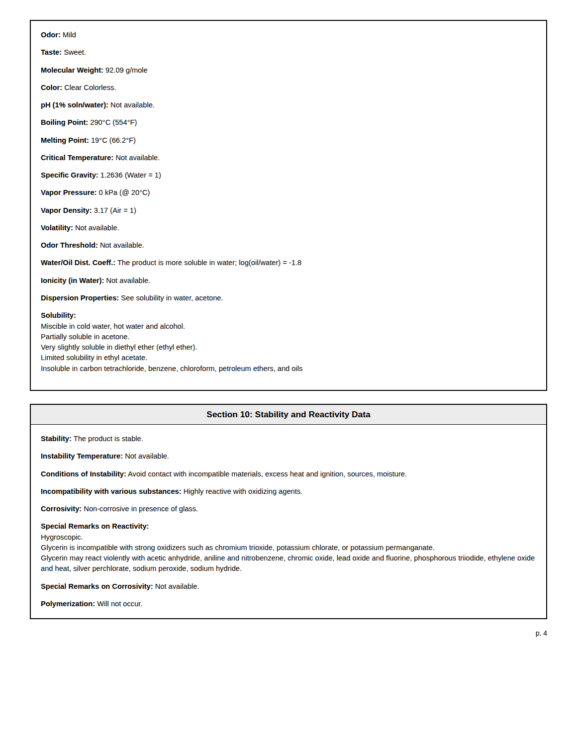Odor: Mild
Taste: Sweet.
Molecular Weight: 92.09 g/mole
Color: Clear Colorless.
pH (1% soln/water): Not available.
Boiling Point: 290°C (554°F)
Melting Point: 19°C (66.2°F)
Critical Temperature: Not available.
Specific Gravity: 1.2636 (Water = 1)
Vapor Pressure: 0 kPa (@ 20°C)
Vapor Density: 3.17 (Air = 1)
Volatility: Not available.
Odor Threshold: Not available.
Water/Oil Dist. Coeff.: The product is more soluble in water; log(oil/water) = -1.8
Ionicity (in Water): Not available.
Dispersion Properties: See solubility in water, acetone.
Solubility:
Miscible in cold water, hot water and alcohol.
Partially soluble in acetone.
Very slightly soluble in diethyl ether (ethyl ether).
Limited solubility in ethyl acetate.
Insoluble in carbon tetrachloride, benzene, chloroform, petroleum ethers, and oils
Section 10: Stability and Reactivity Data
Stability: The product is stable.
Instability Temperature: Not available.
Conditions of Instability: Avoid contact with incompatible materials, excess heat and ignition, sources, moisture.
Incompatibility with various substances: Highly reactive with oxidizing agents.
Corrosivity: Non-corrosive in presence of glass.
Special Remarks on Reactivity:
Hygroscopic.
Glycerin is incompatible with strong oxidizers such as chromium trioxide, potassium chlorate, or potassium permanganate.
Glycerin may react violently with acetic anhydride, aniline and nitrobenzene, chromic oxide, lead oxide and fluorine, phosphorous triiodide, ethylene oxide and heat, silver perchlorate, sodium peroxide, sodium hydride.
Special Remarks on Corrosivity: Not available.
Polymerization: Will not occur.
p. 4